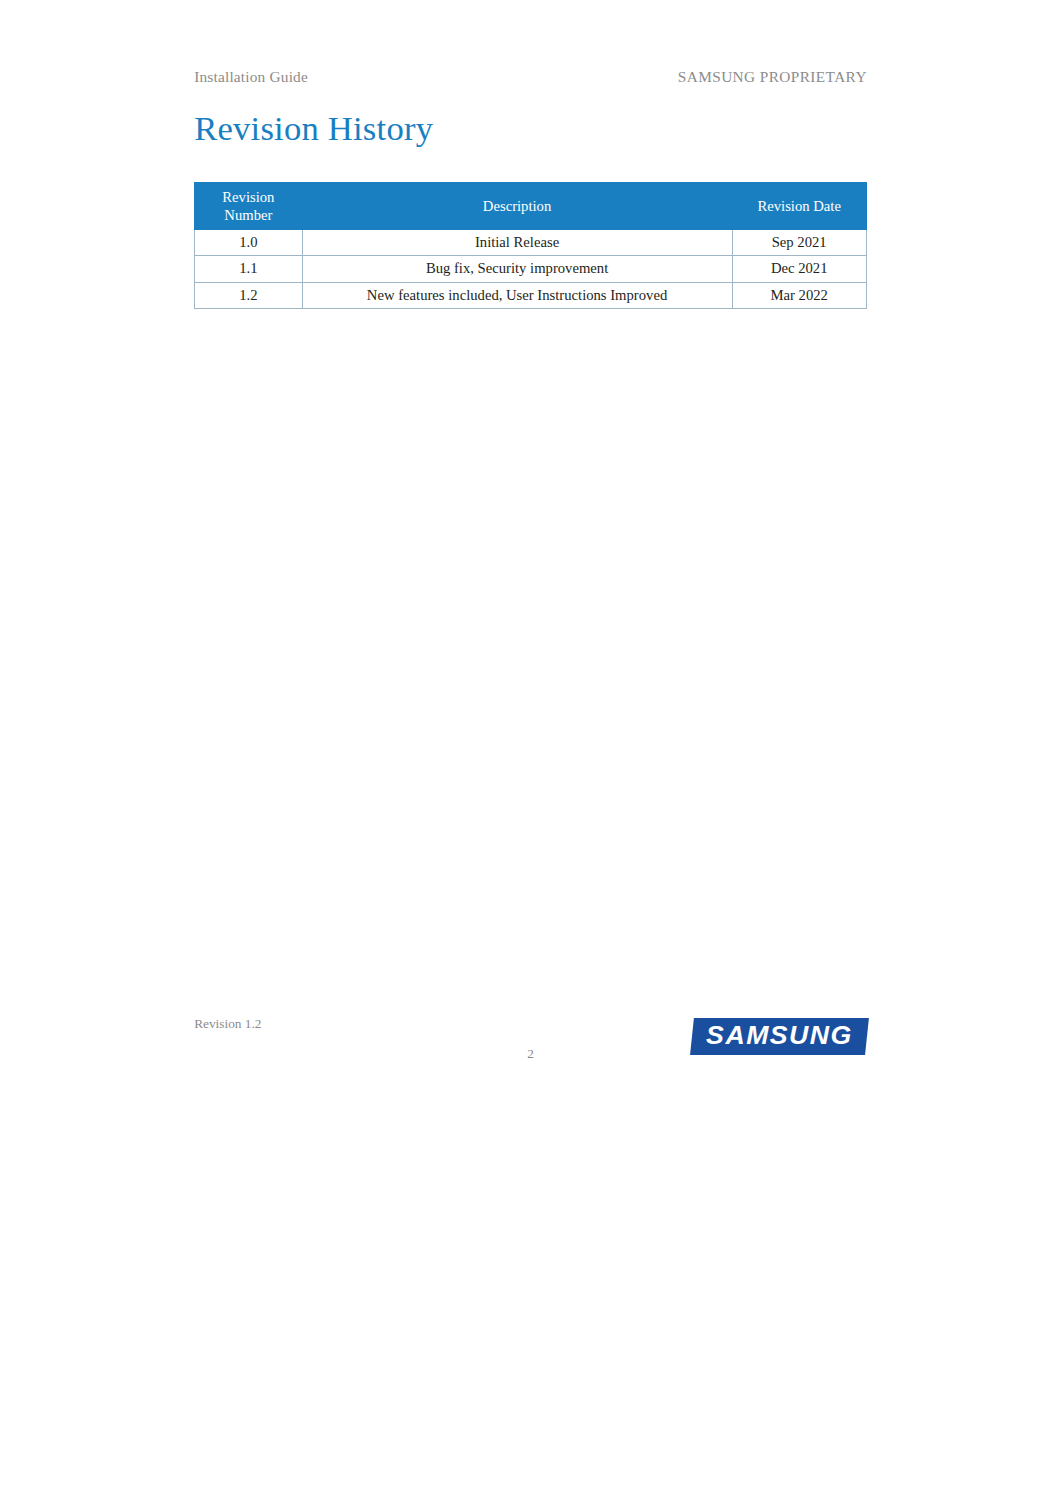Installation Guide
SAMSUNG PROPRIETARY
Revision History
| Revision Number | Description | Revision Date |
| --- | --- | --- |
| 1.0 | Initial Release | Sep 2021 |
| 1.1 | Bug fix, Security improvement | Dec 2021 |
| 1.2 | New features included, User Instructions Improved | Mar 2022 |
Revision 1.2
2
SAMSUNG